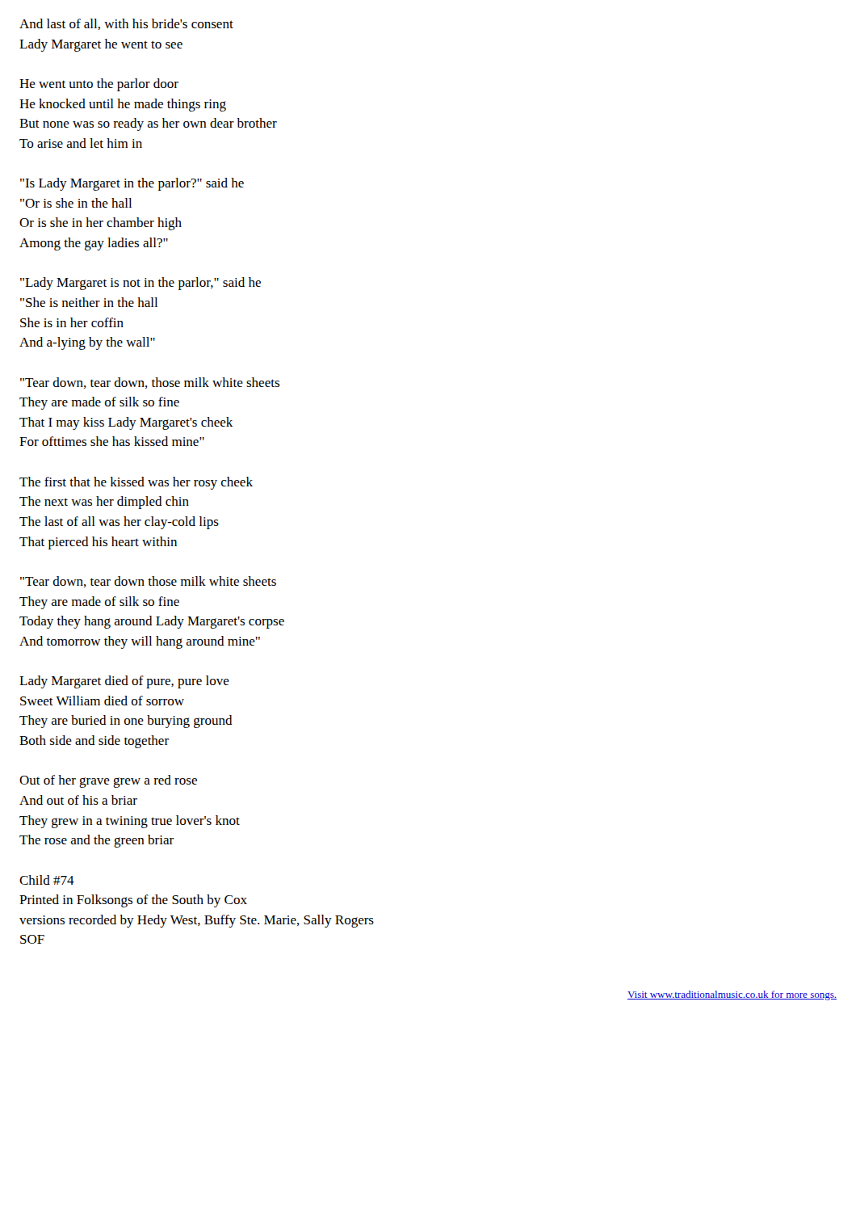And last of all, with his bride's consent
Lady Margaret he went to see
He went unto the parlor door
He knocked until he made things ring
But none was so ready as her own dear brother
To arise and let him in
"Is Lady Margaret in the parlor?" said he
"Or is she in the hall
Or is she in her chamber high
Among the gay ladies all?"
"Lady Margaret is not in the parlor," said he
"She is neither in the hall
She is in her coffin
And a-lying by the wall"
"Tear down, tear down, those milk white sheets
They are made of silk so fine
That I may kiss Lady Margaret's cheek
For ofttimes she has kissed mine"
The first that he kissed was her rosy cheek
The next was her dimpled chin
The last of all was her clay-cold lips
That pierced his heart within
"Tear down, tear down those milk white sheets
They are made of silk so fine
Today they hang around Lady Margaret's corpse
And tomorrow they will hang around mine"
Lady Margaret died of pure, pure love
Sweet William died of sorrow
They are buried in one burying ground
Both side and side together
Out of her grave grew a red rose
And out of his a briar
They grew in a twining true lover's knot
The rose and the green briar
Child #74
Printed in Folksongs of the South by Cox
versions recorded by Hedy West, Buffy Ste. Marie, Sally Rogers
SOF
Visit www.traditionalmusic.co.uk for more songs.